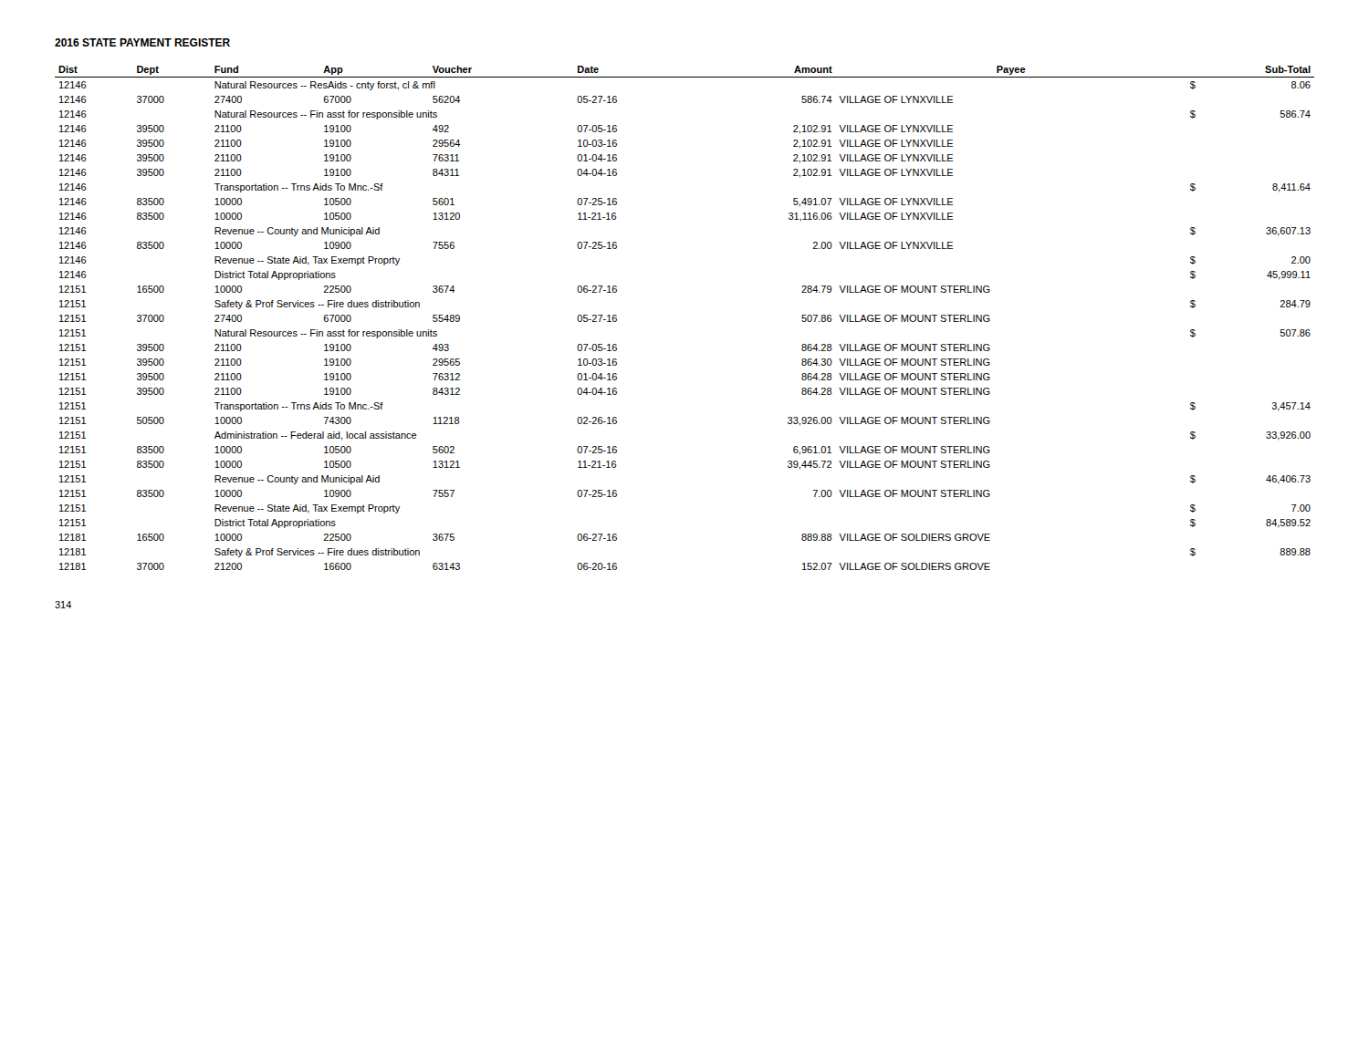2016 STATE PAYMENT REGISTER
| Dist | Dept | Fund | App | Voucher | Date | Amount | Payee | Sub-Total |
| --- | --- | --- | --- | --- | --- | --- | --- | --- |
| 12146 | | Natural Resources -- ResAids - cnty forst, cl & mfl | | | $ | 8.06 |
| 12146 | 37000 | 27400 | 67000 | 56204 | 05-27-16 | 586.74 | VILLAGE OF LYNXVILLE | | |
| 12146 | | Natural Resources -- Fin asst for responsible units | | | $ | 586.74 |
| 12146 | 39500 | 21100 | 19100 | 492 | 07-05-16 | 2,102.91 | VILLAGE OF LYNXVILLE | | |
| 12146 | 39500 | 21100 | 19100 | 29564 | 10-03-16 | 2,102.91 | VILLAGE OF LYNXVILLE | | |
| 12146 | 39500 | 21100 | 19100 | 76311 | 01-04-16 | 2,102.91 | VILLAGE OF LYNXVILLE | | |
| 12146 | 39500 | 21100 | 19100 | 84311 | 04-04-16 | 2,102.91 | VILLAGE OF LYNXVILLE | | |
| 12146 | | Transportation -- Trns Aids To Mnc.-Sf | | | $ | 8,411.64 |
| 12146 | 83500 | 10000 | 10500 | 5601 | 07-25-16 | 5,491.07 | VILLAGE OF LYNXVILLE | | |
| 12146 | 83500 | 10000 | 10500 | 13120 | 11-21-16 | 31,116.06 | VILLAGE OF LYNXVILLE | | |
| 12146 | | Revenue -- County and Municipal Aid | | | $ | 36,607.13 |
| 12146 | 83500 | 10000 | 10900 | 7556 | 07-25-16 | 2.00 | VILLAGE OF LYNXVILLE | | |
| 12146 | | Revenue -- State Aid, Tax Exempt Proprty | | | $ | 2.00 |
| 12146 | | District Total Appropriations | | | $ | 45,999.11 |
| 12151 | 16500 | 10000 | 22500 | 3674 | 06-27-16 | 284.79 | VILLAGE OF MOUNT STERLING | | |
| 12151 | | Safety & Prof Services -- Fire dues distribution | | | $ | 284.79 |
| 12151 | 37000 | 27400 | 67000 | 55489 | 05-27-16 | 507.86 | VILLAGE OF MOUNT STERLING | | |
| 12151 | | Natural Resources -- Fin asst for responsible units | | | $ | 507.86 |
| 12151 | 39500 | 21100 | 19100 | 493 | 07-05-16 | 864.28 | VILLAGE OF MOUNT STERLING | | |
| 12151 | 39500 | 21100 | 19100 | 29565 | 10-03-16 | 864.30 | VILLAGE OF MOUNT STERLING | | |
| 12151 | 39500 | 21100 | 19100 | 76312 | 01-04-16 | 864.28 | VILLAGE OF MOUNT STERLING | | |
| 12151 | 39500 | 21100 | 19100 | 84312 | 04-04-16 | 864.28 | VILLAGE OF MOUNT STERLING | | |
| 12151 | | Transportation -- Trns Aids To Mnc.-Sf | | | $ | 3,457.14 |
| 12151 | 50500 | 10000 | 74300 | 11218 | 02-26-16 | 33,926.00 | VILLAGE OF MOUNT STERLING | | |
| 12151 | | Administration -- Federal aid, local assistance | | | $ | 33,926.00 |
| 12151 | 83500 | 10000 | 10500 | 5602 | 07-25-16 | 6,961.01 | VILLAGE OF MOUNT STERLING | | |
| 12151 | 83500 | 10000 | 10500 | 13121 | 11-21-16 | 39,445.72 | VILLAGE OF MOUNT STERLING | | |
| 12151 | | Revenue -- County and Municipal Aid | | | $ | 46,406.73 |
| 12151 | 83500 | 10000 | 10900 | 7557 | 07-25-16 | 7.00 | VILLAGE OF MOUNT STERLING | | |
| 12151 | | Revenue -- State Aid, Tax Exempt Proprty | | | $ | 7.00 |
| 12151 | | District Total Appropriations | | | $ | 84,589.52 |
| 12181 | 16500 | 10000 | 22500 | 3675 | 06-27-16 | 889.88 | VILLAGE OF SOLDIERS GROVE | | |
| 12181 | | Safety & Prof Services -- Fire dues distribution | | | $ | 889.88 |
| 12181 | 37000 | 21200 | 16600 | 63143 | 06-20-16 | 152.07 | VILLAGE OF SOLDIERS GROVE | | |
314